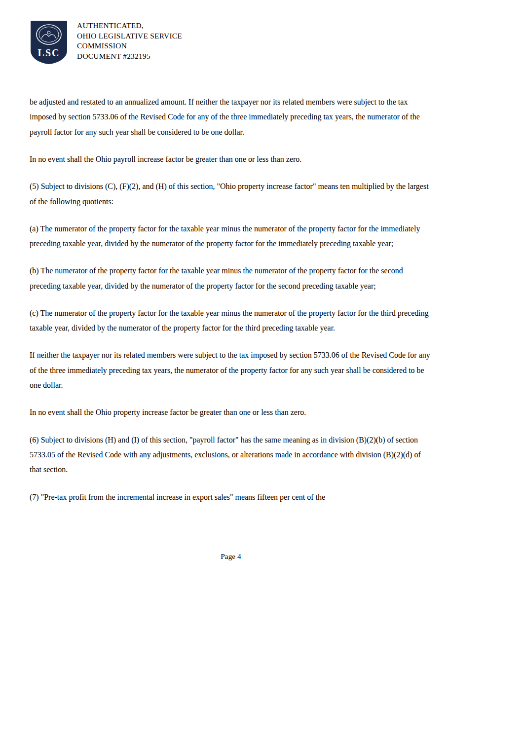LSC
AUTHENTICATED,
OHIO LEGISLATIVE SERVICE
COMMISSION
DOCUMENT #232195
be adjusted and restated to an annualized amount. If neither the taxpayer nor its related members were subject to the tax imposed by section 5733.06 of the Revised Code for any of the three immediately preceding tax years, the numerator of the payroll factor for any such year shall be considered to be one dollar.
In no event shall the Ohio payroll increase factor be greater than one or less than zero.
(5) Subject to divisions (C), (F)(2), and (H) of this section, "Ohio property increase factor" means ten multiplied by the largest of the following quotients:
(a) The numerator of the property factor for the taxable year minus the numerator of the property factor for the immediately preceding taxable year, divided by the numerator of the property factor for the immediately preceding taxable year;
(b) The numerator of the property factor for the taxable year minus the numerator of the property factor for the second preceding taxable year, divided by the numerator of the property factor for the second preceding taxable year;
(c) The numerator of the property factor for the taxable year minus the numerator of the property factor for the third preceding taxable year, divided by the numerator of the property factor for the third preceding taxable year.
If neither the taxpayer nor its related members were subject to the tax imposed by section 5733.06 of the Revised Code for any of the three immediately preceding tax years, the numerator of the property factor for any such year shall be considered to be one dollar.
In no event shall the Ohio property increase factor be greater than one or less than zero.
(6) Subject to divisions (H) and (I) of this section, "payroll factor" has the same meaning as in division (B)(2)(b) of section 5733.05 of the Revised Code with any adjustments, exclusions, or alterations made in accordance with division (B)(2)(d) of that section.
(7) "Pre-tax profit from the incremental increase in export sales" means fifteen per cent of the
Page 4